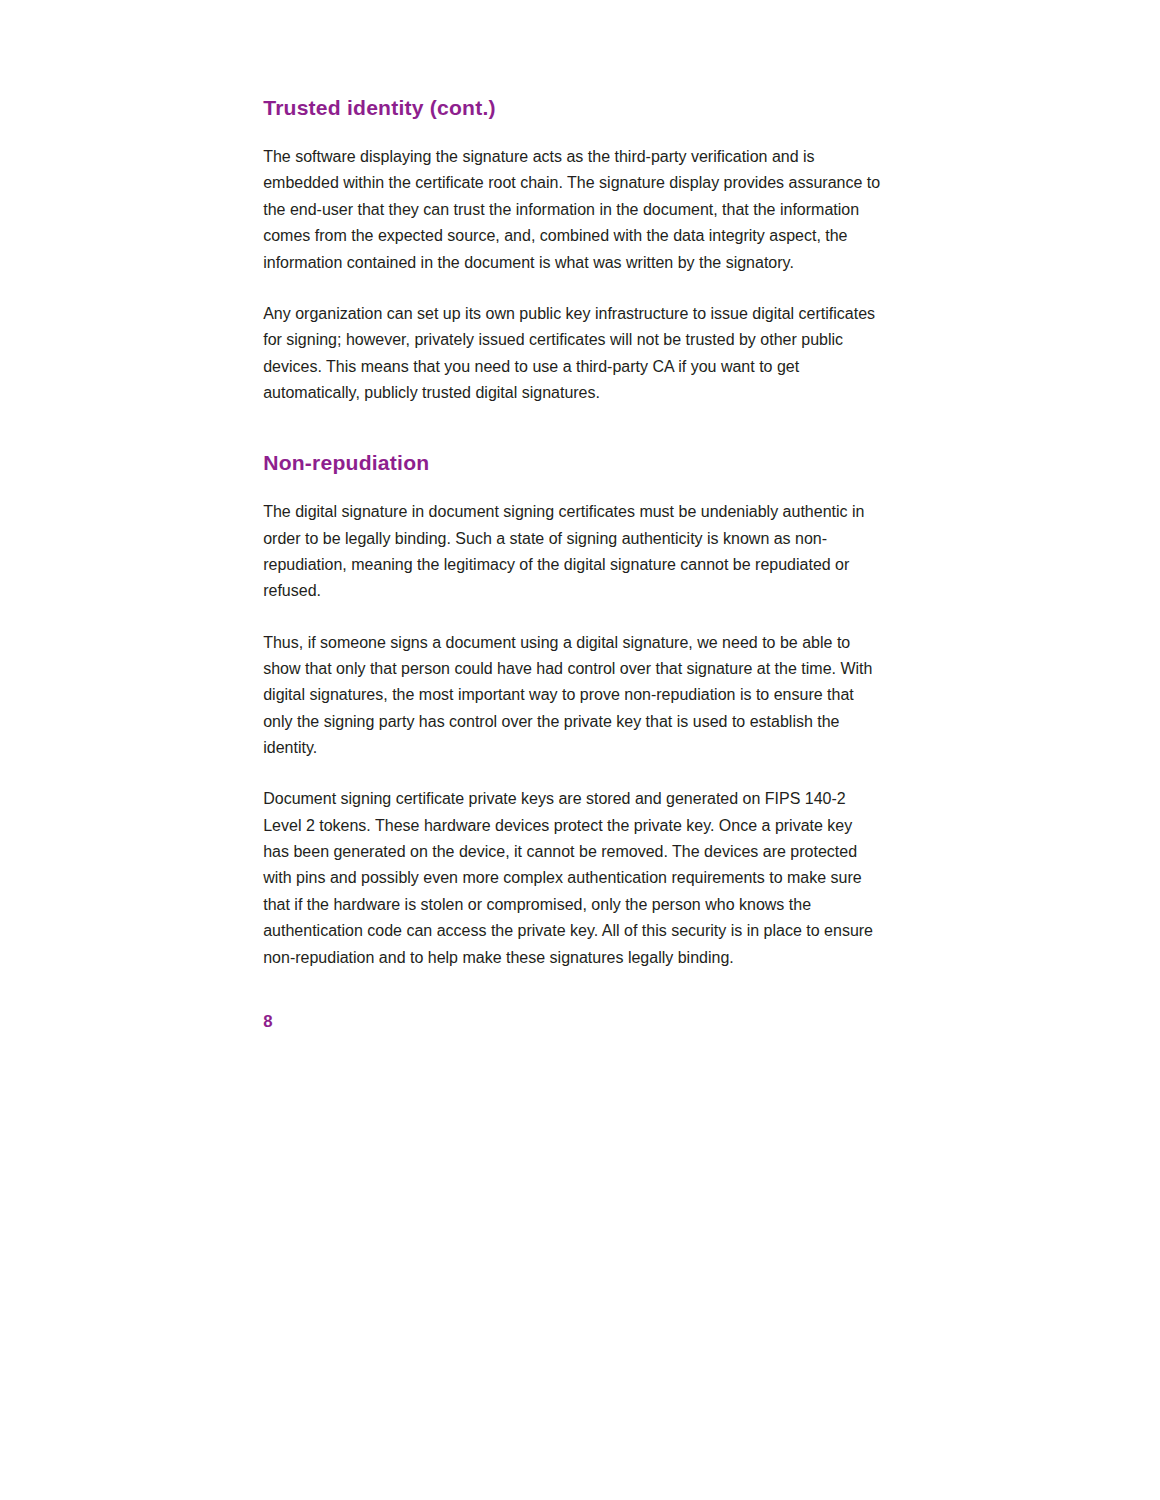Trusted identity (cont.)
The software displaying the signature acts as the third-party verification and is embedded within the certificate root chain. The signature display provides assurance to the end-user that they can trust the information in the document, that the information comes from the expected source, and, combined with the data integrity aspect, the information contained in the document is what was written by the signatory.
Any organization can set up its own public key infrastructure to issue digital certificates for signing; however, privately issued certificates will not be trusted by other public devices. This means that you need to use a third-party CA if you want to get automatically, publicly trusted digital signatures.
Non-repudiation
The digital signature in document signing certificates must be undeniably authentic in order to be legally binding. Such a state of signing authenticity is known as non-repudiation, meaning the legitimacy of the digital signature cannot be repudiated or refused.
Thus, if someone signs a document using a digital signature, we need to be able to show that only that person could have had control over that signature at the time. With digital signatures, the most important way to prove non-repudiation is to ensure that only the signing party has control over the private key that is used to establish the identity.
Document signing certificate private keys are stored and generated on FIPS 140-2 Level 2 tokens. These hardware devices protect the private key. Once a private key has been generated on the device, it cannot be removed. The devices are protected with pins and possibly even more complex authentication requirements to make sure that if the hardware is stolen or compromised, only the person who knows the authentication code can access the private key. All of this security is in place to ensure non-repudiation and to help make these signatures legally binding.
8